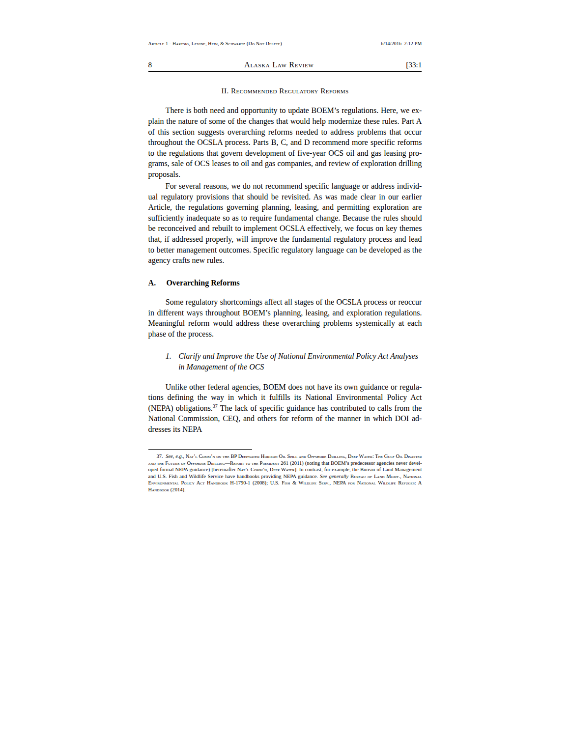Article 1 - Hartsig, Levine, Hein, & Schwartz (Do Not Delete)
6/14/2016 2:12 PM
8
Alaska Law Review
[33:1
II. Recommended Regulatory Reforms
There is both need and opportunity to update BOEM’s regulations. Here, we explain the nature of some of the changes that would help modernize these rules. Part A of this section suggests overarching reforms needed to address problems that occur throughout the OCSLA process. Parts B, C, and D recommend more specific reforms to the regulations that govern development of five-year OCS oil and gas leasing programs, sale of OCS leases to oil and gas companies, and review of exploration drilling proposals.
For several reasons, we do not recommend specific language or address individual regulatory provisions that should be revisited. As was made clear in our earlier Article, the regulations governing planning, leasing, and permitting exploration are sufficiently inadequate so as to require fundamental change. Because the rules should be reconceived and rebuilt to implement OCSLA effectively, we focus on key themes that, if addressed properly, will improve the fundamental regulatory process and lead to better management outcomes. Specific regulatory language can be developed as the agency crafts new rules.
A. Overarching Reforms
Some regulatory shortcomings affect all stages of the OCSLA process or reoccur in different ways throughout BOEM’s planning, leasing, and exploration regulations. Meaningful reform would address these overarching problems systemically at each phase of the process.
1. Clarify and Improve the Use of National Environmental Policy Act Analyses in Management of the OCS
Unlike other federal agencies, BOEM does not have its own guidance or regulations defining the way in which it fulfills its National Environmental Policy Act (NEPA) obligations.37 The lack of specific guidance has contributed to calls from the National Commission, CEQ, and others for reform of the manner in which DOI addresses its NEPA
37. See, e.g., Nat’l Comm’n on the BP Deepwater Horizon Oil Spill and Offshore Drilling, Deep Water: The Gulf Oil Disaster and the Future of Offshore Drilling—Report to the President 261 (2011) (noting that BOEM’s predecessor agencies never developed formal NEPA guidance) [hereinafter Nat’l Comm’n, Deep Water]. In contrast, for example, the Bureau of Land Management and U.S. Fish and Wildlife Service have handbooks providing NEPA guidance. See generally Bureau of Land Mgmt., National Environmental Policy Act Handbook H-1790-1 (2008); U.S. Fish & Wildlife Serv., NEPA for National Wildlife Refuges: A Handbook (2014).